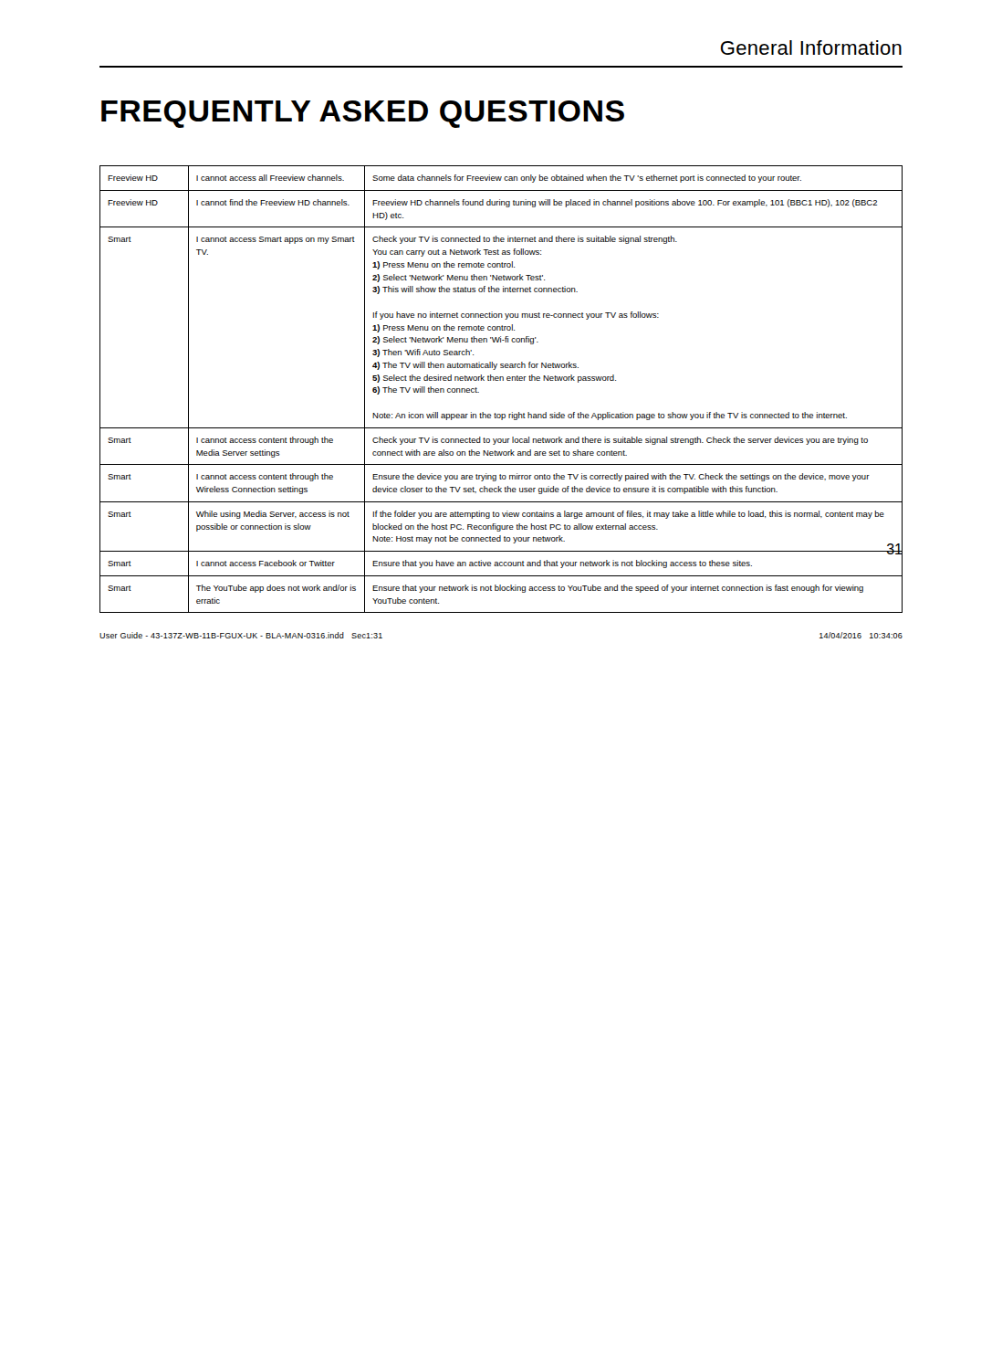General Information
FREQUENTLY ASKED QUESTIONS
| Freeview HD | I cannot access all Freeview channels. | Some data channels for Freeview can only be obtained when the TV 's ethernet port is connected to your router. |
| Freeview HD | I cannot find the Freeview HD channels. | Freeview HD channels found during tuning will be placed in channel positions above 100. For example, 101 (BBC1 HD), 102 (BBC2 HD) etc. |
| Smart | I cannot access Smart apps on my Smart TV. | Check your TV is connected to the internet and there is suitable signal strength. You can carry out a Network Test as follows: 1) Press Menu on the remote control. 2) Select 'Network' Menu then 'Network Test'. 3) This will show the status of the internet connection. If you have no internet connection you must re-connect your TV as follows: 1) Press Menu on the remote control. 2) Select 'Network' Menu then 'Wi-fi config'. 3) Then 'Wifi Auto Search'. 4) The TV will then automatically search for Networks. 5) Select the desired network then enter the Network password. 6) The TV will then connect. Note: An icon will appear in the top right hand side of the Application page to show you if the TV is connected to the internet. |
| Smart | I cannot access content through the Media Server settings | Check your TV is connected to your local network and there is suitable signal strength. Check the server devices you are trying to connect with are also on the Network and are set to share content. |
| Smart | I cannot access content through the Wireless Connection settings | Ensure the device you are trying to mirror onto the TV is correctly paired with the TV. Check the settings on the device, move your device closer to the TV set, check the user guide of the device to ensure it is compatible with this function. |
| Smart | While using Media Server, access is not possible or connection is slow | If the folder you are attempting to view contains a large amount of files, it may take a little while to load, this is normal, content may be blocked on the host PC. Reconfigure the host PC to allow external access. Note: Host may not be connected to your network. |
| Smart | I cannot access Facebook or Twitter | Ensure that you have an active account and that your network is not blocking access to these sites. |
| Smart | The YouTube app does not work and/or is erratic | Ensure that your network is not blocking access to YouTube and the speed of your internet connection is fast enough for viewing YouTube content. |
31
User Guide - 43-137Z-WB-11B-FGUX-UK - BLA-MAN-0316.indd Sec1:31
14/04/2016 10:34:06